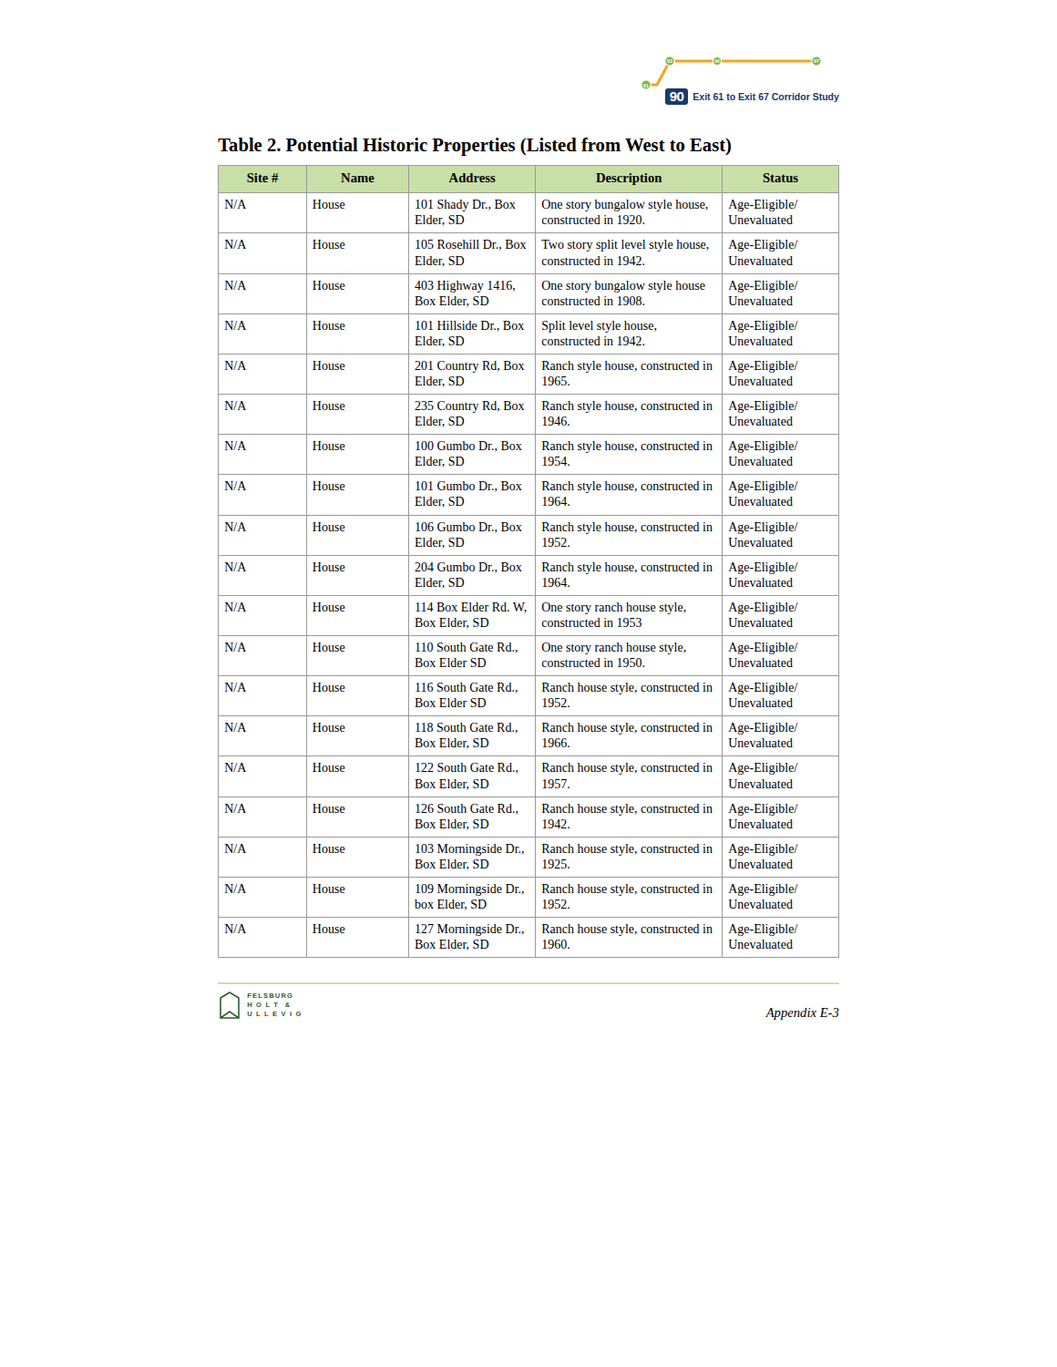61 63 66 67
90 Exit 61 to Exit 67 Corridor Study
Table 2. Potential Historic Properties (Listed from West to East)
| Site # | Name | Address | Description | Status |
| --- | --- | --- | --- | --- |
| N/A | House | 101 Shady Dr., Box Elder, SD | One story bungalow style house, constructed in 1920. | Age-Eligible/ Unevaluated |
| N/A | House | 105 Rosehill Dr., Box Elder, SD | Two story split level style house, constructed in 1942. | Age-Eligible/ Unevaluated |
| N/A | House | 403 Highway 1416, Box Elder, SD | One story bungalow style house constructed in 1908. | Age-Eligible/ Unevaluated |
| N/A | House | 101 Hillside Dr., Box Elder, SD | Split level style house, constructed in 1942. | Age-Eligible/ Unevaluated |
| N/A | House | 201 Country Rd, Box Elder, SD | Ranch style house, constructed in 1965. | Age-Eligible/ Unevaluated |
| N/A | House | 235 Country Rd, Box Elder, SD | Ranch style house, constructed in 1946. | Age-Eligible/ Unevaluated |
| N/A | House | 100 Gumbo Dr., Box Elder, SD | Ranch style house, constructed in 1954. | Age-Eligible/ Unevaluated |
| N/A | House | 101 Gumbo Dr., Box Elder, SD | Ranch style house, constructed in 1964. | Age-Eligible/ Unevaluated |
| N/A | House | 106 Gumbo Dr., Box Elder, SD | Ranch style house, constructed in 1952. | Age-Eligible/ Unevaluated |
| N/A | House | 204 Gumbo Dr., Box Elder, SD | Ranch style house, constructed in 1964. | Age-Eligible/ Unevaluated |
| N/A | House | 114 Box Elder Rd. W, Box Elder, SD | One story ranch house style, constructed in 1953 | Age-Eligible/ Unevaluated |
| N/A | House | 110 South Gate Rd., Box Elder SD | One story ranch house style, constructed in 1950. | Age-Eligible/ Unevaluated |
| N/A | House | 116 South Gate Rd., Box Elder SD | Ranch house style, constructed in 1952. | Age-Eligible/ Unevaluated |
| N/A | House | 118 South Gate Rd., Box Elder, SD | Ranch house style, constructed in 1966. | Age-Eligible/ Unevaluated |
| N/A | House | 122 South Gate Rd., Box Elder, SD | Ranch house style, constructed in 1957. | Age-Eligible/ Unevaluated |
| N/A | House | 126 South Gate Rd., Box Elder, SD | Ranch house style, constructed in 1942. | Age-Eligible/ Unevaluated |
| N/A | House | 103 Morningside Dr., Box Elder, SD | Ranch house style, constructed in 1925. | Age-Eligible/ Unevaluated |
| N/A | House | 109 Morningside Dr., box Elder, SD | Ranch house style, constructed in 1952. | Age-Eligible/ Unevaluated |
| N/A | House | 127 Morningside Dr., Box Elder, SD | Ranch house style, constructed in 1960. | Age-Eligible/ Unevaluated |
FELSBURG
H O L T &
U L L E V I G
Appendix E-3